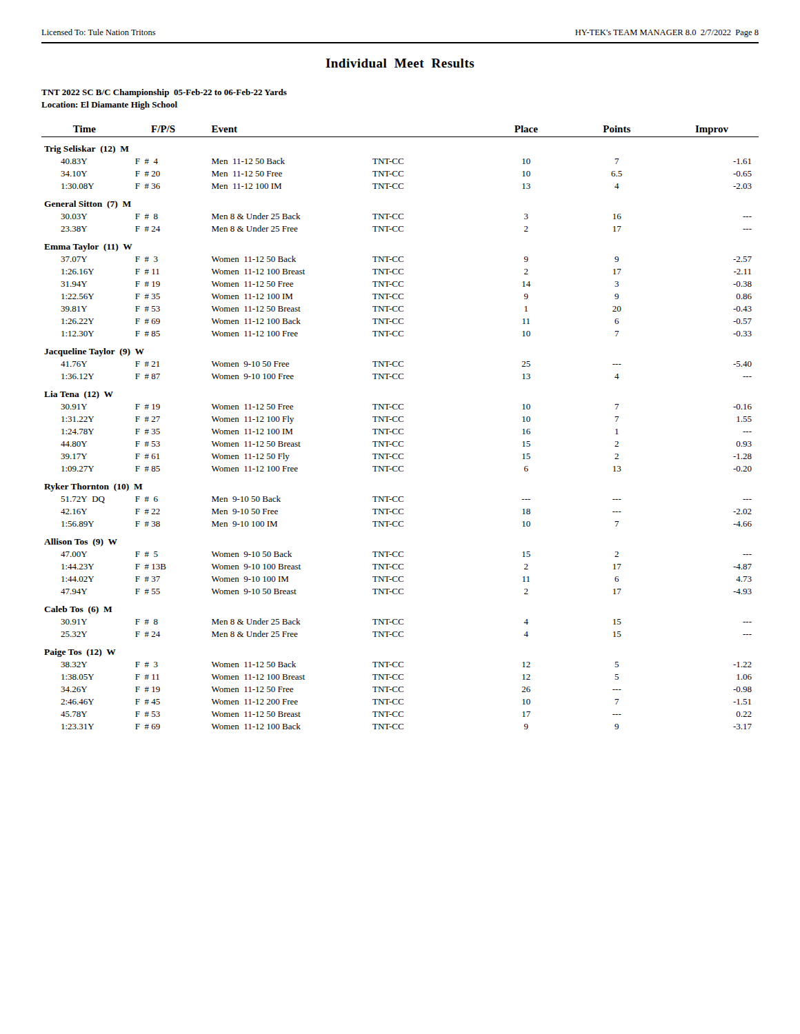Licensed To: Tule Nation Tritons
HY-TEK's TEAM MANAGER 8.0 2/7/2022 Page 8
Individual Meet Results
TNT 2022 SC B/C Championship 05-Feb-22 to 06-Feb-22 Yards
Location: El Diamante High School
| Time | F/P/S | Event | | Place | Points | Improv |
| --- | --- | --- | --- | --- | --- | --- |
| Trig Seliskar (12) M |
| 40.83Y | F # 4 | Men 11-12 50 Back | TNT-CC | 10 | 7 | -1.61 |
| 34.10Y | F # 20 | Men 11-12 50 Free | TNT-CC | 10 | 6.5 | -0.65 |
| 1:30.08Y | F # 36 | Men 11-12 100 IM | TNT-CC | 13 | 4 | -2.03 |
| General Sitton (7) M |
| 30.03Y | F # 8 | Men 8 & Under 25 Back | TNT-CC | 3 | 16 | --- |
| 23.38Y | F # 24 | Men 8 & Under 25 Free | TNT-CC | 2 | 17 | --- |
| Emma Taylor (11) W |
| 37.07Y | F # 3 | Women 11-12 50 Back | TNT-CC | 9 | 9 | -2.57 |
| 1:26.16Y | F # 11 | Women 11-12 100 Breast | TNT-CC | 2 | 17 | -2.11 |
| 31.94Y | F # 19 | Women 11-12 50 Free | TNT-CC | 14 | 3 | -0.38 |
| 1:22.56Y | F # 35 | Women 11-12 100 IM | TNT-CC | 9 | 9 | 0.86 |
| 39.81Y | F # 53 | Women 11-12 50 Breast | TNT-CC | 1 | 20 | -0.43 |
| 1:26.22Y | F # 69 | Women 11-12 100 Back | TNT-CC | 11 | 6 | -0.57 |
| 1:12.30Y | F # 85 | Women 11-12 100 Free | TNT-CC | 10 | 7 | -0.33 |
| Jacqueline Taylor (9) W |
| 41.76Y | F # 21 | Women 9-10 50 Free | TNT-CC | 25 | --- | -5.40 |
| 1:36.12Y | F # 87 | Women 9-10 100 Free | TNT-CC | 13 | 4 | --- |
| Lia Tena (12) W |
| 30.91Y | F # 19 | Women 11-12 50 Free | TNT-CC | 10 | 7 | -0.16 |
| 1:31.22Y | F # 27 | Women 11-12 100 Fly | TNT-CC | 10 | 7 | 1.55 |
| 1:24.78Y | F # 35 | Women 11-12 100 IM | TNT-CC | 16 | 1 | --- |
| 44.80Y | F # 53 | Women 11-12 50 Breast | TNT-CC | 15 | 2 | 0.93 |
| 39.17Y | F # 61 | Women 11-12 50 Fly | TNT-CC | 15 | 2 | -1.28 |
| 1:09.27Y | F # 85 | Women 11-12 100 Free | TNT-CC | 6 | 13 | -0.20 |
| Ryker Thornton (10) M |
| 51.72Y DQ | F # 6 | Men 9-10 50 Back | TNT-CC | --- | --- | --- |
| 42.16Y | F # 22 | Men 9-10 50 Free | TNT-CC | 18 | --- | -2.02 |
| 1:56.89Y | F # 38 | Men 9-10 100 IM | TNT-CC | 10 | 7 | -4.66 |
| Allison Tos (9) W |
| 47.00Y | F # 5 | Women 9-10 50 Back | TNT-CC | 15 | 2 | --- |
| 1:44.23Y | F # 13B | Women 9-10 100 Breast | TNT-CC | 2 | 17 | -4.87 |
| 1:44.02Y | F # 37 | Women 9-10 100 IM | TNT-CC | 11 | 6 | 4.73 |
| 47.94Y | F # 55 | Women 9-10 50 Breast | TNT-CC | 2 | 17 | -4.93 |
| Caleb Tos (6) M |
| 30.91Y | F # 8 | Men 8 & Under 25 Back | TNT-CC | 4 | 15 | --- |
| 25.32Y | F # 24 | Men 8 & Under 25 Free | TNT-CC | 4 | 15 | --- |
| Paige Tos (12) W |
| 38.32Y | F # 3 | Women 11-12 50 Back | TNT-CC | 12 | 5 | -1.22 |
| 1:38.05Y | F # 11 | Women 11-12 100 Breast | TNT-CC | 12 | 5 | 1.06 |
| 34.26Y | F # 19 | Women 11-12 50 Free | TNT-CC | 26 | --- | -0.98 |
| 2:46.46Y | F # 45 | Women 11-12 200 Free | TNT-CC | 10 | 7 | -1.51 |
| 45.78Y | F # 53 | Women 11-12 50 Breast | TNT-CC | 17 | --- | 0.22 |
| 1:23.31Y | F # 69 | Women 11-12 100 Back | TNT-CC | 9 | 9 | -3.17 |